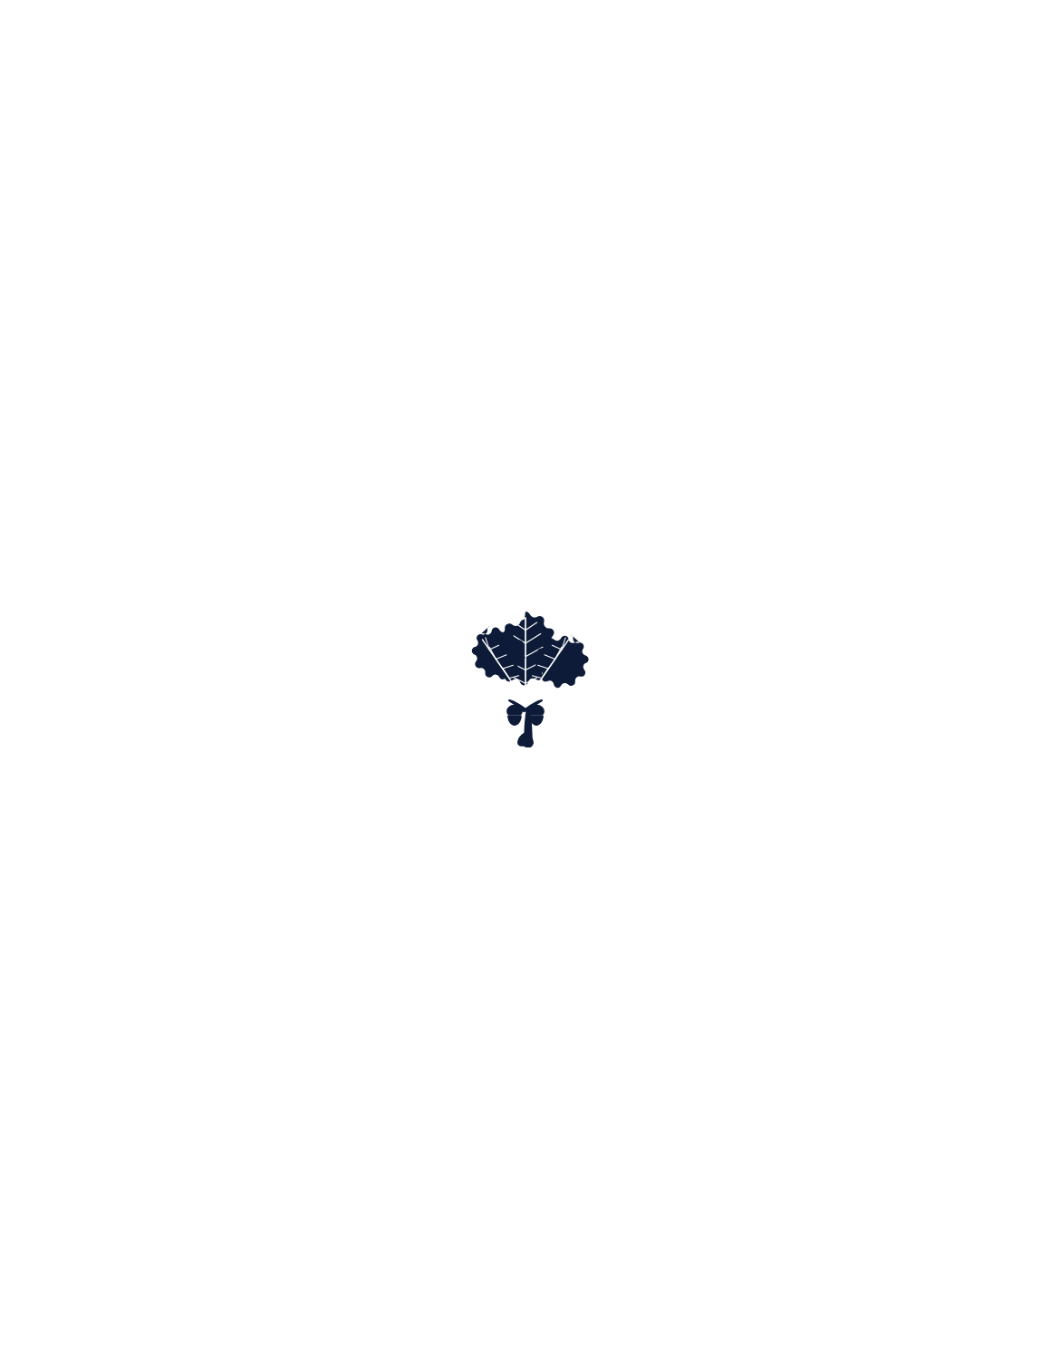Oak leaf and acorn emblem A dark navy heraldic emblem showing a central oak leaf flanked by two smaller oak leaves, with two acorns at the base, rising from a single stem.